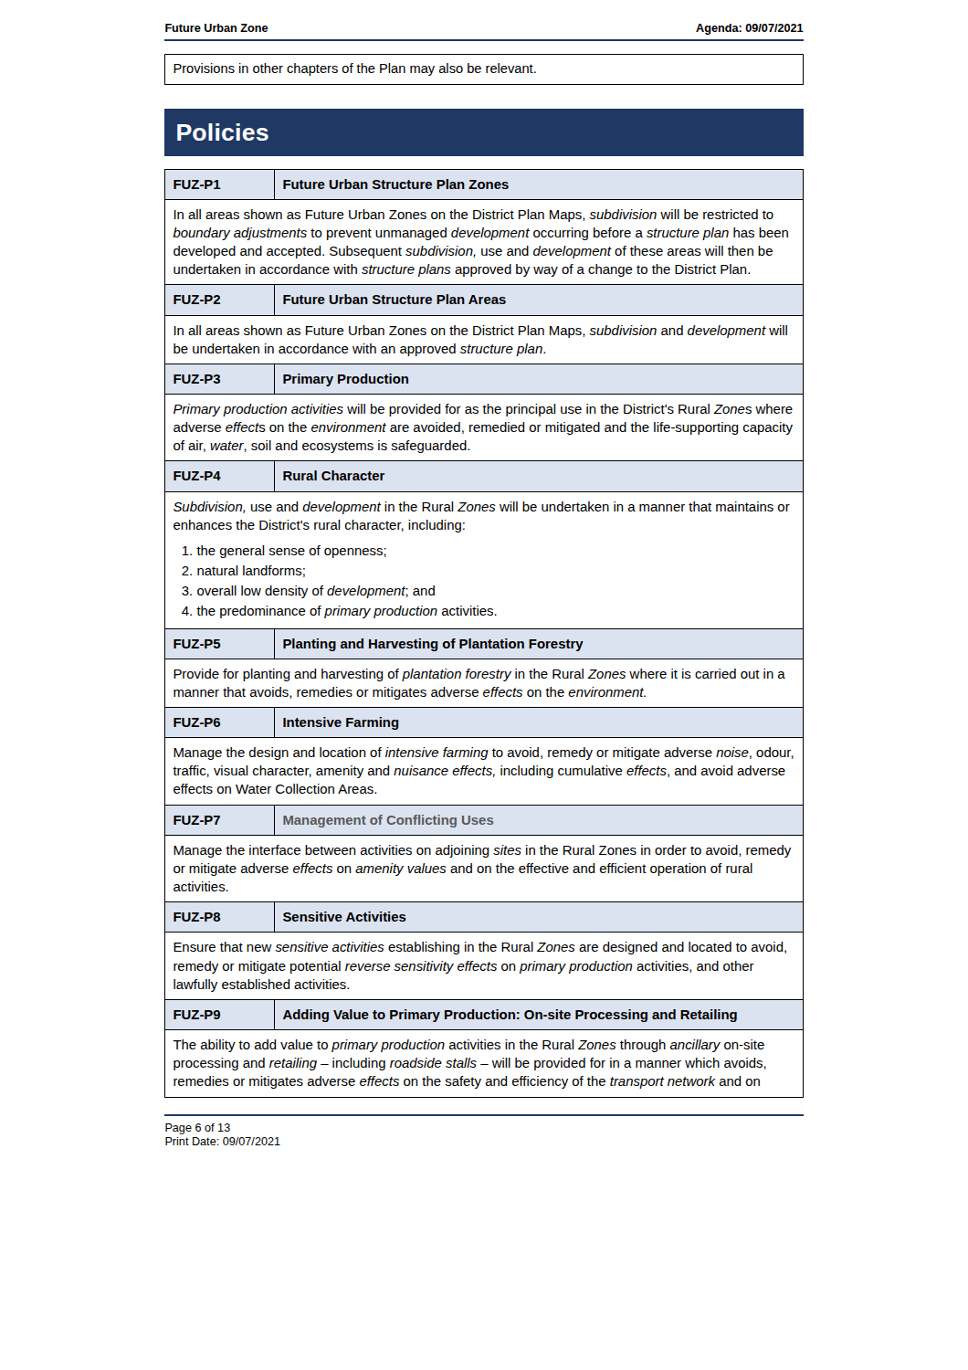Future Urban Zone
Agenda: 09/07/2021
Provisions in other chapters of the Plan may also be relevant.
Policies
| FUZ-P1 | Future Urban Structure Plan Zones |
| In all areas shown as Future Urban Zones on the District Plan Maps, subdivision will be restricted to boundary adjustments to prevent unmanaged development occurring before a structure plan has been developed and accepted. Subsequent subdivision, use and development of these areas will then be undertaken in accordance with structure plans approved by way of a change to the District Plan. |
| FUZ-P2 | Future Urban Structure Plan Areas |
| In all areas shown as Future Urban Zones on the District Plan Maps, subdivision and development will be undertaken in accordance with an approved structure plan . |
| FUZ-P3 | Primary Production |
| Primary production activities will be provided for as the principal use in the District's Rural Zone s where adverse effect s on the environment are avoided, remedied or mitigated and the life-supporting capacity of air, water , soil and ecosystems is safeguarded. |
| FUZ-P4 | Rural Character |
| Subdivision, use and development in the Rural Zones will be undertaken in a manner that maintains or enhances the District's rural character, including: the general sense of openness; natural landforms; overall low density of development ; and the predominance of primary production activities. |
| FUZ-P5 | Planting and Harvesting of Plantation Forestry |
| Provide for planting and harvesting of plantation forestry in the Rural Zones where it is carried out in a manner that avoids, remedies or mitigates adverse effects on the environment. |
| FUZ-P6 | Intensive Farming |
| Manage the design and location of intensive farming to avoid, remedy or mitigate adverse noise , odour, traffic, visual character, amenity and nuisance effects, including cumulative effects , and avoid adverse effects on Water Collection Areas. |
| FUZ-P7 | Management of Conflicting Uses |
| Manage the interface between activities on adjoining sites in the Rural Zones in order to avoid, remedy or mitigate adverse effects on amenity values and on the effective and efficient operation of rural activities. |
| FUZ-P8 | Sensitive Activities |
| Ensure that new sensitive activities establishing in the Rural Zones are designed and located to avoid, remedy or mitigate potential reverse sensitivity effects on primary production activities, and other lawfully established activities. |
| FUZ-P9 | Adding Value to Primary Production: On-site Processing and Retailing |
| The ability to add value to primary production activities in the Rural Zones through ancillary on-site processing and retailing – including roadside stalls – will be provided for in a manner which avoids, remedies or mitigates adverse effects on the safety and efficiency of the transport network and on |
Page 6 of 13
Print Date: 09/07/2021